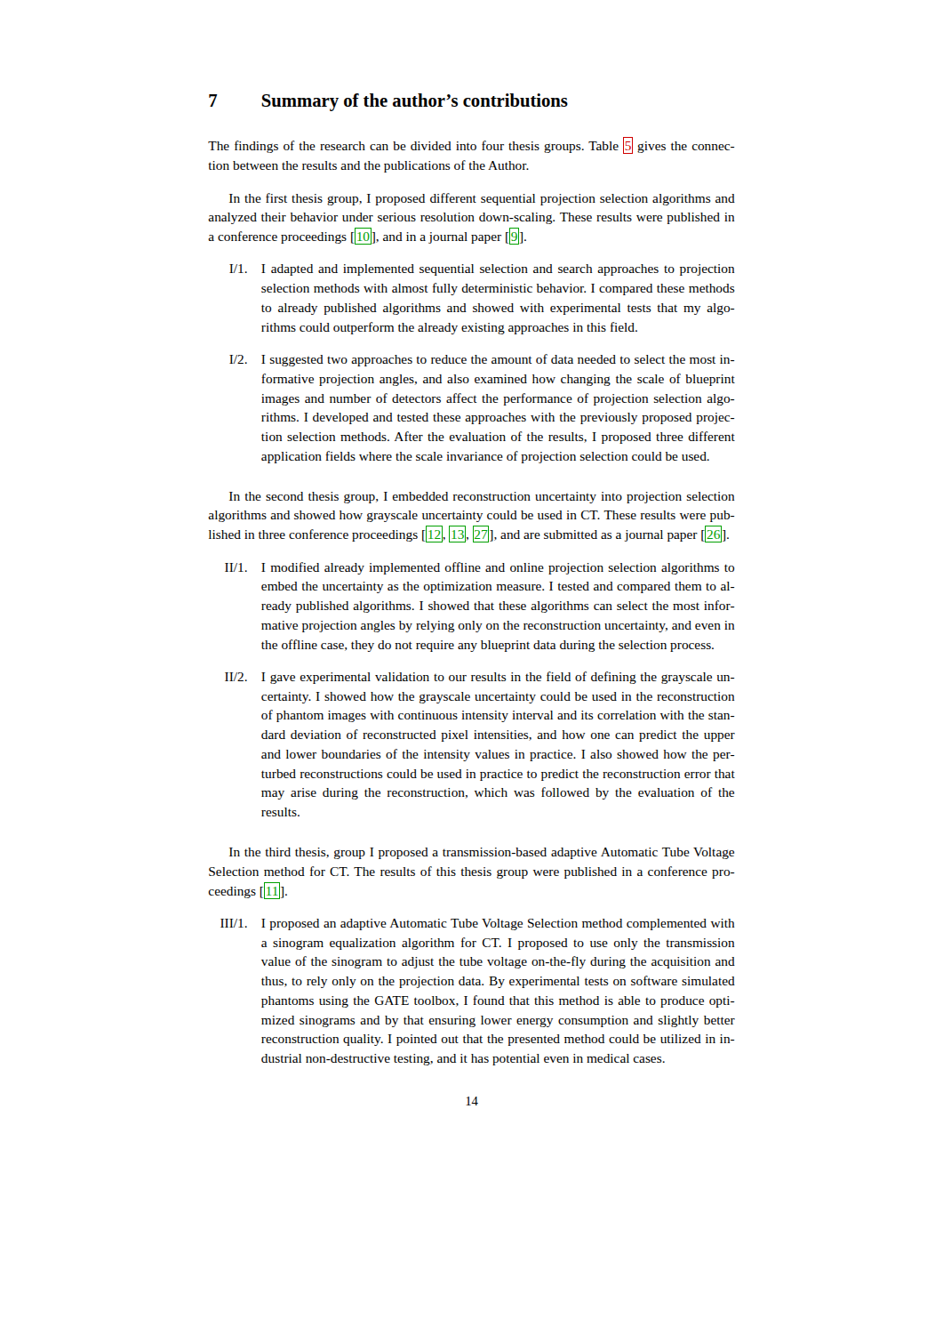7 Summary of the author’s contributions
The findings of the research can be divided into four thesis groups. Table 5 gives the connection between the results and the publications of the Author.
In the first thesis group, I proposed different sequential projection selection algorithms and analyzed their behavior under serious resolution down-scaling. These results were published in a conference proceedings [10], and in a journal paper [9].
I/1.
I adapted and implemented sequential selection and search approaches to projection selection methods with almost fully deterministic behavior. I compared these methods to already published algorithms and showed with experimental tests that my algorithms could outperform the already existing approaches in this field.
I/2.
I suggested two approaches to reduce the amount of data needed to select the most informative projection angles, and also examined how changing the scale of blueprint images and number of detectors affect the performance of projection selection algorithms. I developed and tested these approaches with the previously proposed projection selection methods. After the evaluation of the results, I proposed three different application fields where the scale invariance of projection selection could be used.
In the second thesis group, I embedded reconstruction uncertainty into projection selection algorithms and showed how grayscale uncertainty could be used in CT. These results were published in three conference proceedings [12, 13, 27], and are submitted as a journal paper [26].
II/1.
I modified already implemented offline and online projection selection algorithms to embed the uncertainty as the optimization measure. I tested and compared them to already published algorithms. I showed that these algorithms can select the most informative projection angles by relying only on the reconstruction uncertainty, and even in the offline case, they do not require any blueprint data during the selection process.
II/2.
I gave experimental validation to our results in the field of defining the grayscale uncertainty. I showed how the grayscale uncertainty could be used in the reconstruction of phantom images with continuous intensity interval and its correlation with the standard deviation of reconstructed pixel intensities, and how one can predict the upper and lower boundaries of the intensity values in practice. I also showed how the perturbed reconstructions could be used in practice to predict the reconstruction error that may arise during the reconstruction, which was followed by the evaluation of the results.
In the third thesis, group I proposed a transmission-based adaptive Automatic Tube Voltage Selection method for CT. The results of this thesis group were published in a conference proceedings [11].
III/1.
I proposed an adaptive Automatic Tube Voltage Selection method complemented with a sinogram equalization algorithm for CT. I proposed to use only the transmission value of the sinogram to adjust the tube voltage on-the-fly during the acquisition and thus, to rely only on the projection data. By experimental tests on software simulated phantoms using the GATE toolbox, I found that this method is able to produce optimized sinograms and by that ensuring lower energy consumption and slightly better reconstruction quality. I pointed out that the presented method could be utilized in industrial non-destructive testing, and it has potential even in medical cases.
14